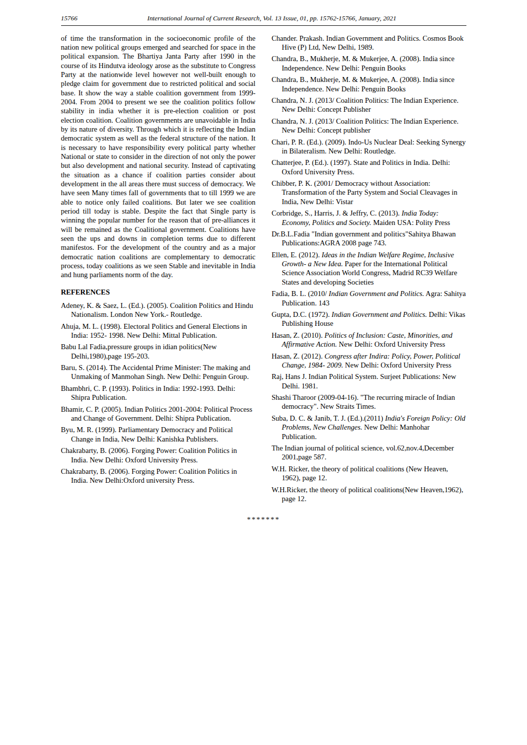15766 International Journal of Current Research, Vol. 13 Issue, 01, pp. 15762-15766, January, 2021
of time the transformation in the socioeconomic profile of the nation new political groups emerged and searched for space in the political expansion. The Bhartiya Janta Party after 1990 in the course of its Hindutva ideology arose as the substitute to Congress Party at the nationwide level however not well-built enough to pledge claim for government due to restricted political and social base. It show the way a stable coalition government from 1999-2004. From 2004 to present we see the coalition politics follow stability in india whether it is pre-election coalition or post election coalition. Coalition governments are unavoidable in India by its nature of diversity. Through which it is reflecting the Indian democratic system as well as the federal structure of the nation. It is necessary to have responsibility every political party whether National or state to consider in the direction of not only the power but also development and national security. Instead of captivating the situation as a chance if coalition parties consider about development in the all areas there must success of democracy. We have seen Many times fall of governments that to till 1999 we are able to notice only failed coalitions. But later we see coalition period till today is stable. Despite the fact that Single party is winning the popular number for the reason that of pre-alliances it will be remained as the Coalitional government. Coalitions have seen the ups and downs in completion terms due to different manifestos. For the development of the country and as a major democratic nation coalitions are complementary to democratic process, today coalitions as we seen Stable and inevitable in India and hung parliaments norm of the day.
REFERENCES
Adeney, K. & Saez, L. (Ed.). (2005). Coalition Politics and Hindu Nationalism. London New York.- Routledge.
Ahuja, M. L. (1998). Electoral Politics and General Elections in India: 1952- 1998. New Delhi: Mittal Publication.
Babu Lal Fadia,pressure groups in idian politics(New Delhi,1980),page 195-203.
Baru, S. (2014). The Accidental Prime Minister: The making and Unmaking of Manmohan Singh. New Delhi: Penguin Group.
Bhambhri, C. P. (1993). Politics in India: 1992-1993. Delhi: Shipra Publication.
Bhamir, C. P. (2005). Indian Politics 2001-2004: Political Process and Change of Government. Delhi: Shipra Publication.
Byu, M. R. (1999). Parliamentary Democracy and Political Change in India, New Delhi: Kanishka Publishers.
Chakrabarty, B. (2006). Forging Power: Coalition Politics in India. New Delhi: Oxford University Press.
Chakrabarty, B. (2006). Forging Power: Coalition Politics in India. New Delhi:Oxford university Press.
Chander. Prakash. Indian Government and Politics. Cosmos Book Hive (P) Ltd, New Delhi, 1989.
Chandra, B., Mukherje, M. & Mukerjee, A. (2008). India since Independence. New Delhi: Penguin Books
Chandra, B., Mukherje, M. & Mukerjee, A. (2008). India since Independence. New Delhi: Penguin Books
Chandra, N. J. (2013/ Coalition Politics: The Indian Experience. New Delhi: Concept Publisher
Chandra, N. J. (2013/ Coalition Politics: The Indian Experience. New Delhi: Concept publisher
Chari, P. R. (Ed.). (2009). Indo-Us Nuclear Deal: Seeking Synergy in Bilateralism. New Delhi: Routledge.
Chatterjee, P. (Ed.). (1997). State and Politics in India. Delhi: Oxford University Press.
Chibber, P. K. (2001/ Democracy without Association: Transformation of the Party System and Social Cleavages in India, New Delhi: Vistar
Corbridge, S., Harris, J. & Jeffry, C. (2013). India Today: Economy, Politics and Society. Maiden USA: Polity Press
Dr.B.L.Fadia "Indian government and politics"Sahitya Bhawan Publications:AGRA 2008 page 743.
Ellen, E. (2012). Ideas in the Indian Welfare Regime, Inclusive Growth- a New Idea. Paper for the International Political Science Association World Congress, Madrid RC39 Welfare States and developing Societies
Fadia, B. L. (2010/ Indian Government and Politics. Agra: Sahitya Publication. 143
Gupta, D.C. (1972). Indian Government and Politics. Delhi: Vikas Publishing House
Hasan, Z. (2010). Politics of Inclusion: Caste, Minorities, and Affirmative Action. New Delhi: Oxford University Press
Hasan, Z. (2012). Congress after Indira: Policy, Power, Political Change, 1984- 2009. New Delhi: Oxford University Press
Raj, Hans J. Indian Political System. Surjeet Publications: New Delhi. 1981.
Shashi Tharoor (2009-04-16). "The recurring miracle of Indian democracy". New Straits Times.
Suba, D. C. & Janib, T. J. (Ed.).(2011) India's Foreign Policy: Old Problems, New Challenges. New Delhi: Manhohar Publication.
The Indian journal of political science, vol.62,nov.4,December 2001,page 587.
W.H. Ricker, the theory of political coalitions (New Heaven, 1962), page 12.
W.H.Ricker, the theory of political coalitions(New Heaven,1962), page 12.
*******